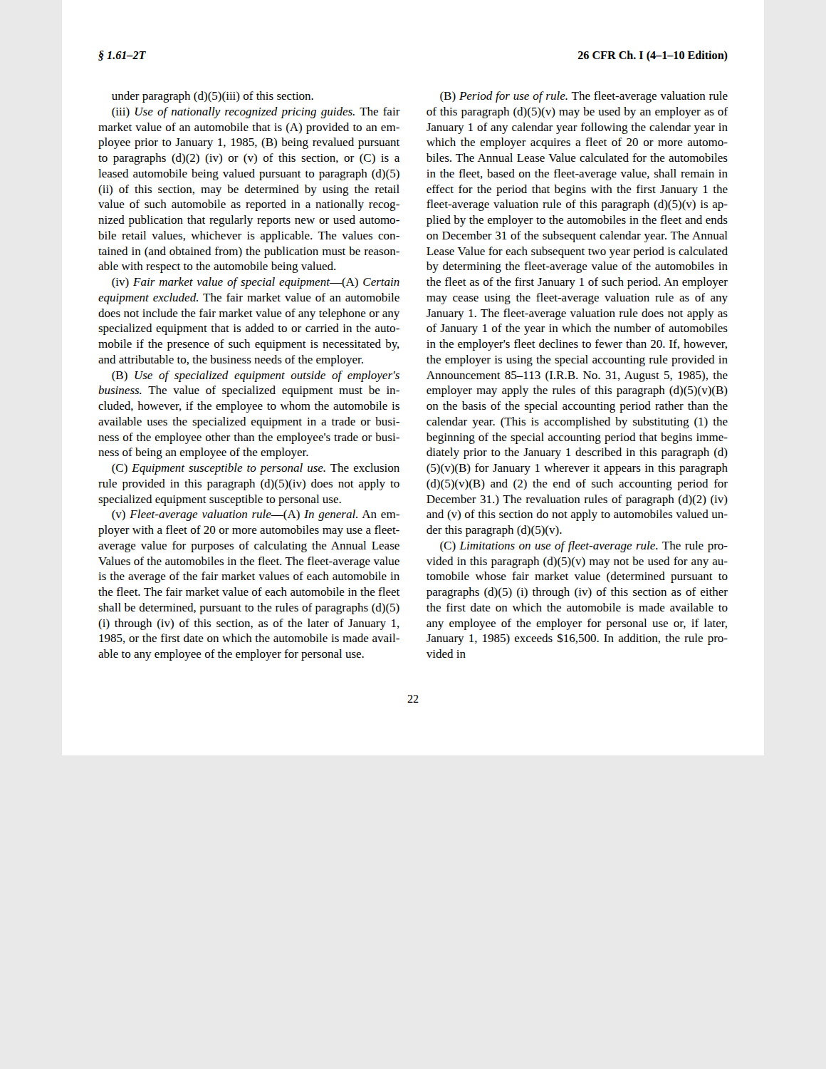§ 1.61–2T 26 CFR Ch. I (4–1–10 Edition)
under paragraph (d)(5)(iii) of this section.
(iii) Use of nationally recognized pricing guides. The fair market value of an automobile that is (A) provided to an employee prior to January 1, 1985, (B) being revalued pursuant to paragraphs (d)(2) (iv) or (v) of this section, or (C) is a leased automobile being valued pursuant to paragraph (d)(5)(ii) of this section, may be determined by using the retail value of such automobile as reported in a nationally recognized publication that regularly reports new or used automobile retail values, whichever is applicable. The values contained in (and obtained from) the publication must be reasonable with respect to the automobile being valued.
(iv) Fair market value of special equipment—(A) Certain equipment excluded. The fair market value of an automobile does not include the fair market value of any telephone or any specialized equipment that is added to or carried in the automobile if the presence of such equipment is necessitated by, and attributable to, the business needs of the employer.
(B) Use of specialized equipment outside of employer's business. The value of specialized equipment must be included, however, if the employee to whom the automobile is available uses the specialized equipment in a trade or business of the employee other than the employee's trade or business of being an employee of the employer.
(C) Equipment susceptible to personal use. The exclusion rule provided in this paragraph (d)(5)(iv) does not apply to specialized equipment susceptible to personal use.
(v) Fleet-average valuation rule—(A) In general. An employer with a fleet of 20 or more automobiles may use a fleet-average value for purposes of calculating the Annual Lease Values of the automobiles in the fleet. The fleet-average value is the average of the fair market values of each automobile in the fleet. The fair market value of each automobile in the fleet shall be determined, pursuant to the rules of paragraphs (d)(5) (i) through (iv) of this section, as of the later of January 1, 1985, or the first date on which the automobile is made available to any employee of the employer for personal use.
(B) Period for use of rule. The fleet-average valuation rule of this paragraph (d)(5)(v) may be used by an employer as of January 1 of any calendar year following the calendar year in which the employer acquires a fleet of 20 or more automobiles. The Annual Lease Value calculated for the automobiles in the fleet, based on the fleet-average value, shall remain in effect for the period that begins with the first January 1 the fleet-average valuation rule of this paragraph (d)(5)(v) is applied by the employer to the automobiles in the fleet and ends on December 31 of the subsequent calendar year. The Annual Lease Value for each subsequent two year period is calculated by determining the fleet-average value of the automobiles in the fleet as of the first January 1 of such period. An employer may cease using the fleet-average valuation rule as of any January 1. The fleet-average valuation rule does not apply as of January 1 of the year in which the number of automobiles in the employer's fleet declines to fewer than 20. If, however, the employer is using the special accounting rule provided in Announcement 85–113 (I.R.B. No. 31, August 5, 1985), the employer may apply the rules of this paragraph (d)(5)(v)(B) on the basis of the special accounting period rather than the calendar year. (This is accomplished by substituting (1) the beginning of the special accounting period that begins immediately prior to the January 1 described in this paragraph (d)(5)(v)(B) for January 1 wherever it appears in this paragraph (d)(5)(v)(B) and (2) the end of such accounting period for December 31.) The revaluation rules of paragraph (d)(2) (iv) and (v) of this section do not apply to automobiles valued under this paragraph (d)(5)(v).
(C) Limitations on use of fleet-average rule. The rule provided in this paragraph (d)(5)(v) may not be used for any automobile whose fair market value (determined pursuant to paragraphs (d)(5) (i) through (iv) of this section as of either the first date on which the automobile is made available to any employee of the employer for personal use or, if later, January 1, 1985) exceeds $16,500. In addition, the rule provided in
22